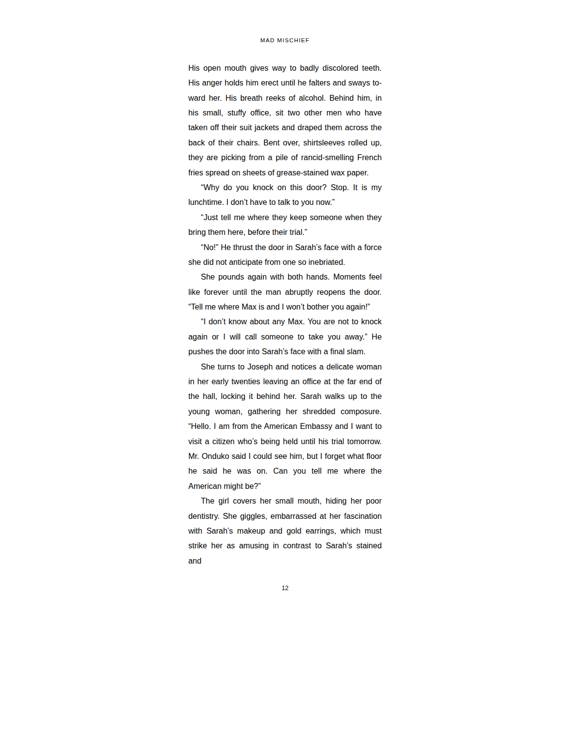Mad Mischief
His open mouth gives way to badly discolored teeth. His anger holds him erect until he falters and sways toward her. His breath reeks of alcohol. Behind him, in his small, stuffy office, sit two other men who have taken off their suit jackets and draped them across the back of their chairs. Bent over, shirtsleeves rolled up, they are picking from a pile of rancid-smelling French fries spread on sheets of grease-stained wax paper.
“Why do you knock on this door? Stop. It is my lunchtime. I don’t have to talk to you now.”
“Just tell me where they keep someone when they bring them here, before their trial.”
“No!” He thrust the door in Sarah’s face with a force she did not anticipate from one so inebriated.
She pounds again with both hands. Moments feel like forever until the man abruptly reopens the door. “Tell me where Max is and I won’t bother you again!”
“I don’t know about any Max. You are not to knock again or I will call someone to take you away.” He pushes the door into Sarah’s face with a final slam.
She turns to Joseph and notices a delicate woman in her early twenties leaving an office at the far end of the hall, locking it behind her. Sarah walks up to the young woman, gathering her shredded composure. “Hello. I am from the American Embassy and I want to visit a citizen who’s being held until his trial tomorrow. Mr. Onduko said I could see him, but I forget what floor he said he was on. Can you tell me where the American might be?”
The girl covers her small mouth, hiding her poor dentistry. She giggles, embarrassed at her fascination with Sarah’s makeup and gold earrings, which must strike her as amusing in contrast to Sarah’s stained and
12